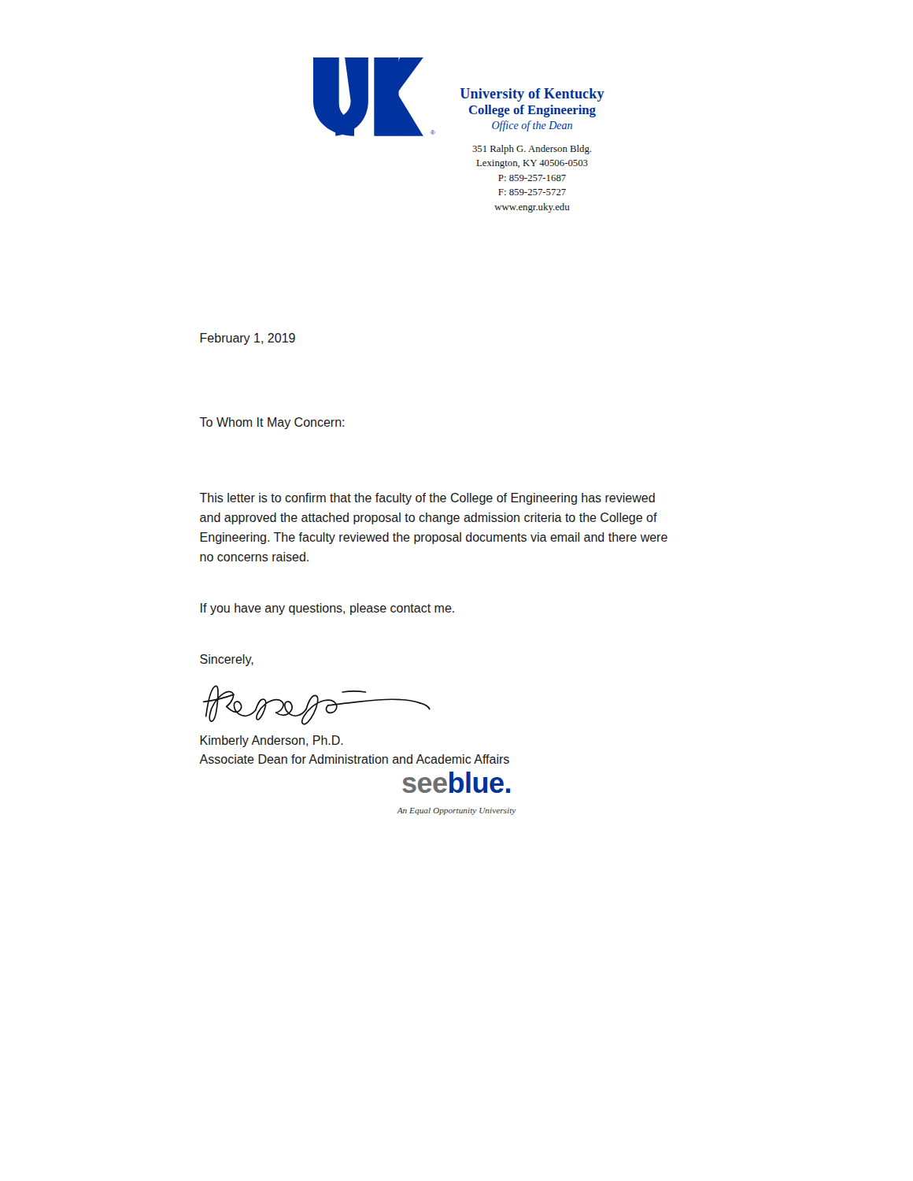®
University of Kentucky
College of Engineering
Office of the Dean
351 Ralph G. Anderson Bldg.
Lexington, KY 40506-0503
P: 859-257-1687
F: 859-257-5727
www.engr.uky.edu
February 1, 2019
To Whom It May Concern:
This letter is to confirm that the faculty of the College of Engineering has reviewed and approved the attached proposal to change admission criteria to the College of Engineering. The faculty reviewed the proposal documents via email and there were no concerns raised.
If you have any questions, please contact me.
Sincerely,
Kimberly Anderson, Ph.D.
Associate Dean for Administration and Academic Affairs
see blue.
An Equal Opportunity University